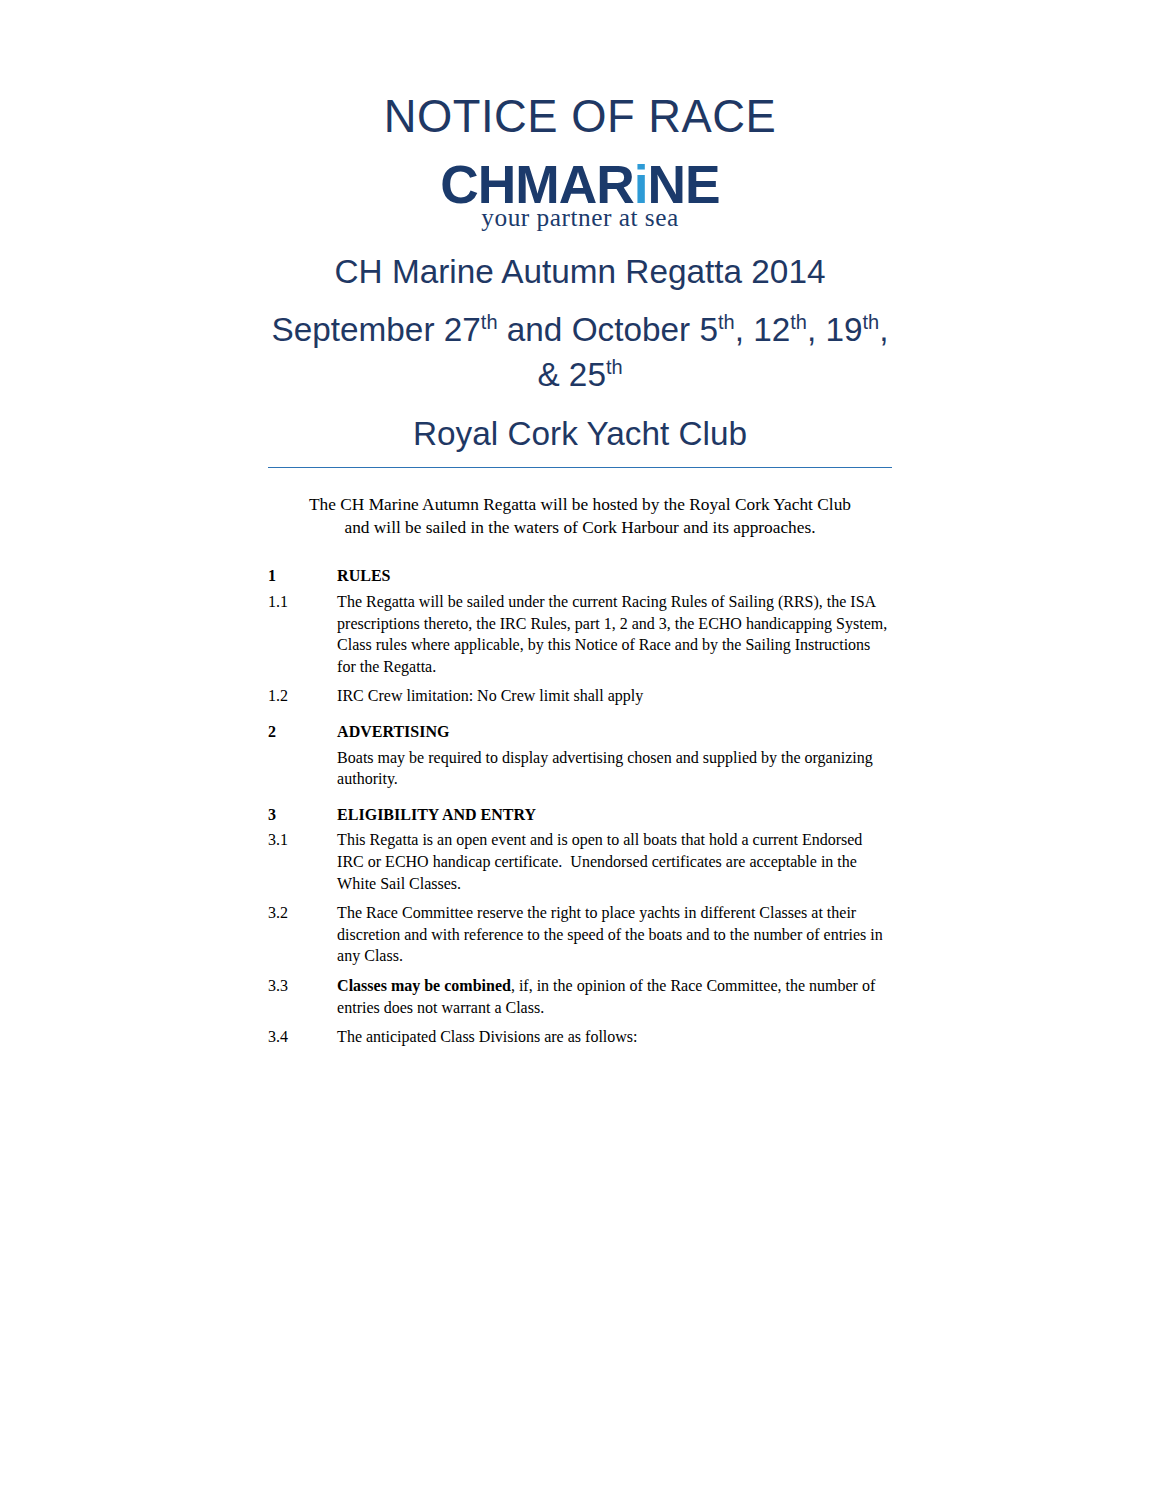NOTICE OF RACE
CHMARi NE
your partner at sea
CH Marine Autumn Regatta 2014
September 27th and October 5th, 12th, 19th, & 25th
Royal Cork Yacht Club
The CH Marine Autumn Regatta will be hosted by the Royal Cork Yacht Club and will be sailed in the waters of Cork Harbour and its approaches.
1
RULES
1.1
The Regatta will be sailed under the current Racing Rules of Sailing (RRS), the ISA prescriptions thereto, the IRC Rules, part 1, 2 and 3, the ECHO handicapping System, Class rules where applicable, by this Notice of Race and by the Sailing Instructions for the Regatta.
1.2
IRC Crew limitation: No Crew limit shall apply
2
ADVERTISING
Boats may be required to display advertising chosen and supplied by the organizing authority.
3
ELIGIBILITY AND ENTRY
3.1
This Regatta is an open event and is open to all boats that hold a current Endorsed IRC or ECHO handicap certificate. Unendorsed certificates are acceptable in the White Sail Classes.
3.2
The Race Committee reserve the right to place yachts in different Classes at their discretion and with reference to the speed of the boats and to the number of entries in any Class.
3.3
Classes may be combined, if, in the opinion of the Race Committee, the number of entries does not warrant a Class.
3.4
The anticipated Class Divisions are as follows: